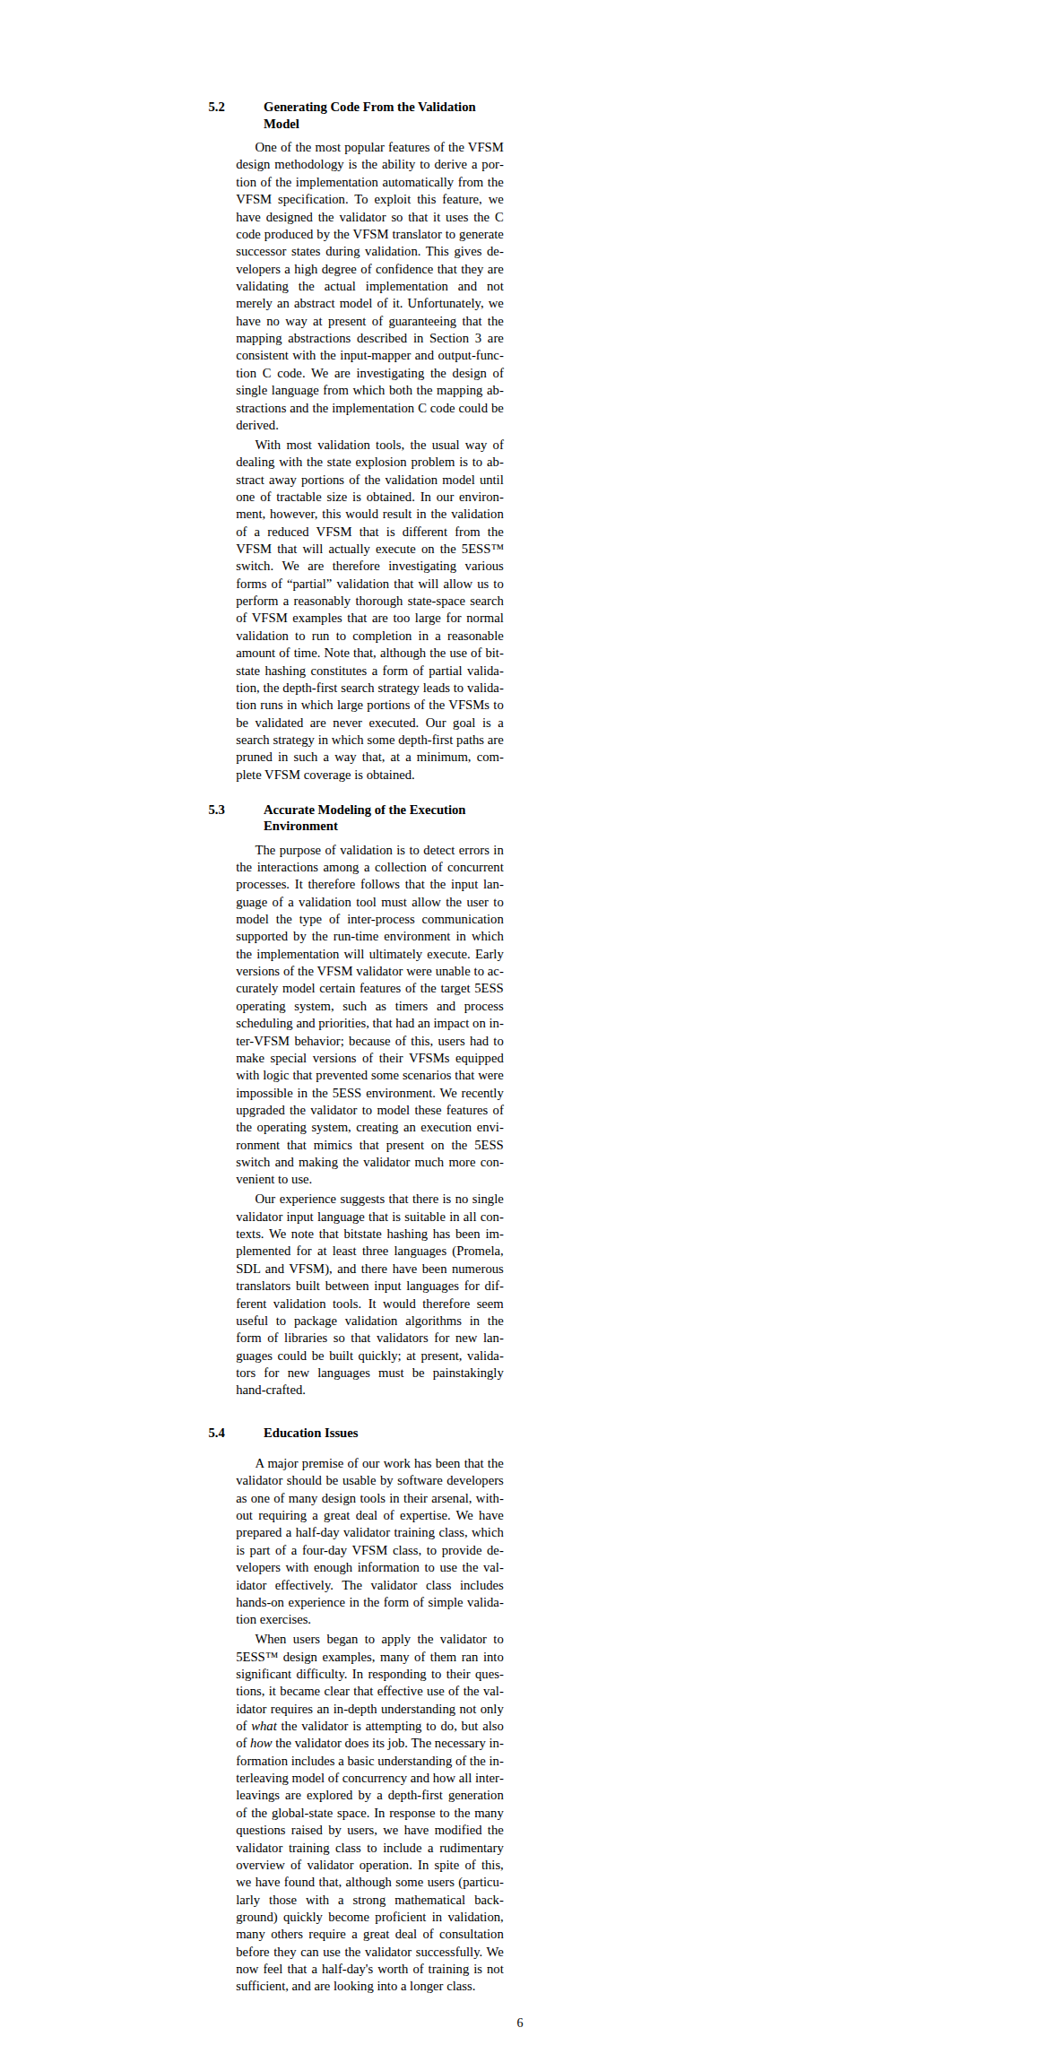5.2 Generating Code From the Validation Model
One of the most popular features of the VFSM design methodology is the ability to derive a portion of the implementation automatically from the VFSM specification. To exploit this feature, we have designed the validator so that it uses the C code produced by the VFSM translator to generate successor states during validation. This gives developers a high degree of confidence that they are validating the actual implementation and not merely an abstract model of it. Unfortunately, we have no way at present of guaranteeing that the mapping abstractions described in Section 3 are consistent with the input-mapper and output-function C code. We are investigating the design of single language from which both the mapping abstractions and the implementation C code could be derived.
With most validation tools, the usual way of dealing with the state explosion problem is to abstract away portions of the validation model until one of tractable size is obtained. In our environment, however, this would result in the validation of a reduced VFSM that is different from the VFSM that will actually execute on the 5ESS™ switch. We are therefore investigating various forms of “partial” validation that will allow us to perform a reasonably thorough state-space search of VFSM examples that are too large for normal validation to run to completion in a reasonable amount of time. Note that, although the use of bitstate hashing constitutes a form of partial validation, the depth-first search strategy leads to validation runs in which large portions of the VFSMs to be validated are never executed. Our goal is a search strategy in which some depth-first paths are pruned in such a way that, at a minimum, complete VFSM coverage is obtained.
5.3 Accurate Modeling of the Execution Environment
The purpose of validation is to detect errors in the interactions among a collection of concurrent processes. It therefore follows that the input language of a validation tool must allow the user to model the type of inter-process communication supported by the run-time environment in which the implementation will ultimately execute. Early versions of the VFSM validator were unable to accurately model certain features of the target 5ESS operating system, such as timers and process scheduling and priorities, that had an impact on inter-VFSM behavior; because of this, users had to make special versions of their VFSMs equipped with logic that prevented some scenarios that were impossible in the 5ESS environment. We recently upgraded the validator to model these features of the operating system, creating an execution environment that mimics that present on the 5ESS switch and making the validator much more convenient to use.
Our experience suggests that there is no single validator input language that is suitable in all contexts. We note that bitstate hashing has been implemented for at least three languages (Promela, SDL and VFSM), and there have been numerous translators built between input languages for different validation tools. It would therefore seem useful to package validation algorithms in the form of libraries so that validators for new languages could be built quickly; at present, validators for new languages must be painstakingly hand-crafted.
5.4 Education Issues
A major premise of our work has been that the validator should be usable by software developers as one of many design tools in their arsenal, without requiring a great deal of expertise. We have prepared a half-day validator training class, which is part of a four-day VFSM class, to provide developers with enough information to use the validator effectively. The validator class includes hands-on experience in the form of simple validation exercises.
When users began to apply the validator to 5ESS™ design examples, many of them ran into significant difficulty. In responding to their questions, it became clear that effective use of the validator requires an in-depth understanding not only of what the validator is attempting to do, but also of how the validator does its job. The necessary information includes a basic understanding of the interleaving model of concurrency and how all interleavings are explored by a depth-first generation of the global-state space. In response to the many questions raised by users, we have modified the validator training class to include a rudimentary overview of validator operation. In spite of this, we have found that, although some users (particularly those with a strong mathematical background) quickly become proficient in validation, many others require a great deal of consultation before they can use the validator successfully. We now feel that a half-day's worth of training is not sufficient, and are looking into a longer class.
6